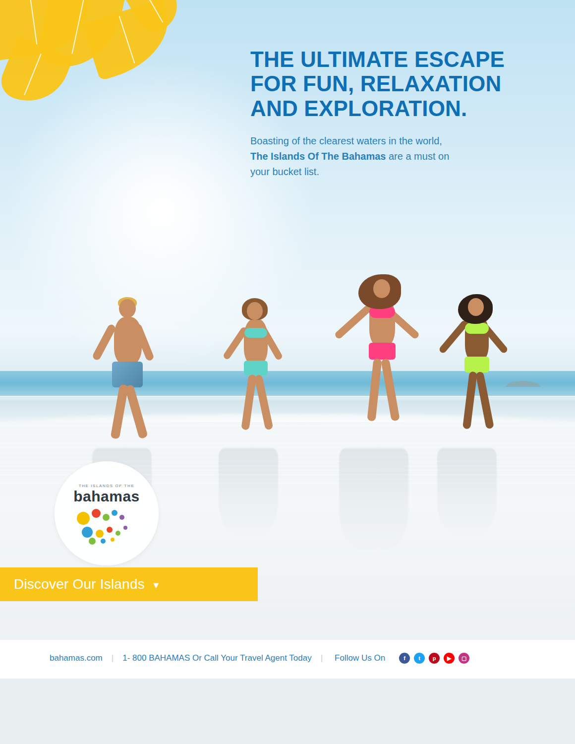The Ultimate Escape
for Fun, Relaxation
and Exploration.
Boasting of the clearest waters in the world,
The Islands Of The Bahamas are a must on
your bucket list.
The Islands of the
bahamas
Discover Our Islands ▼
bahamas.com | 1- 800 BAHAMAS Or Call Your Travel Agent Today | Follow Us On f t p ▶ ▢